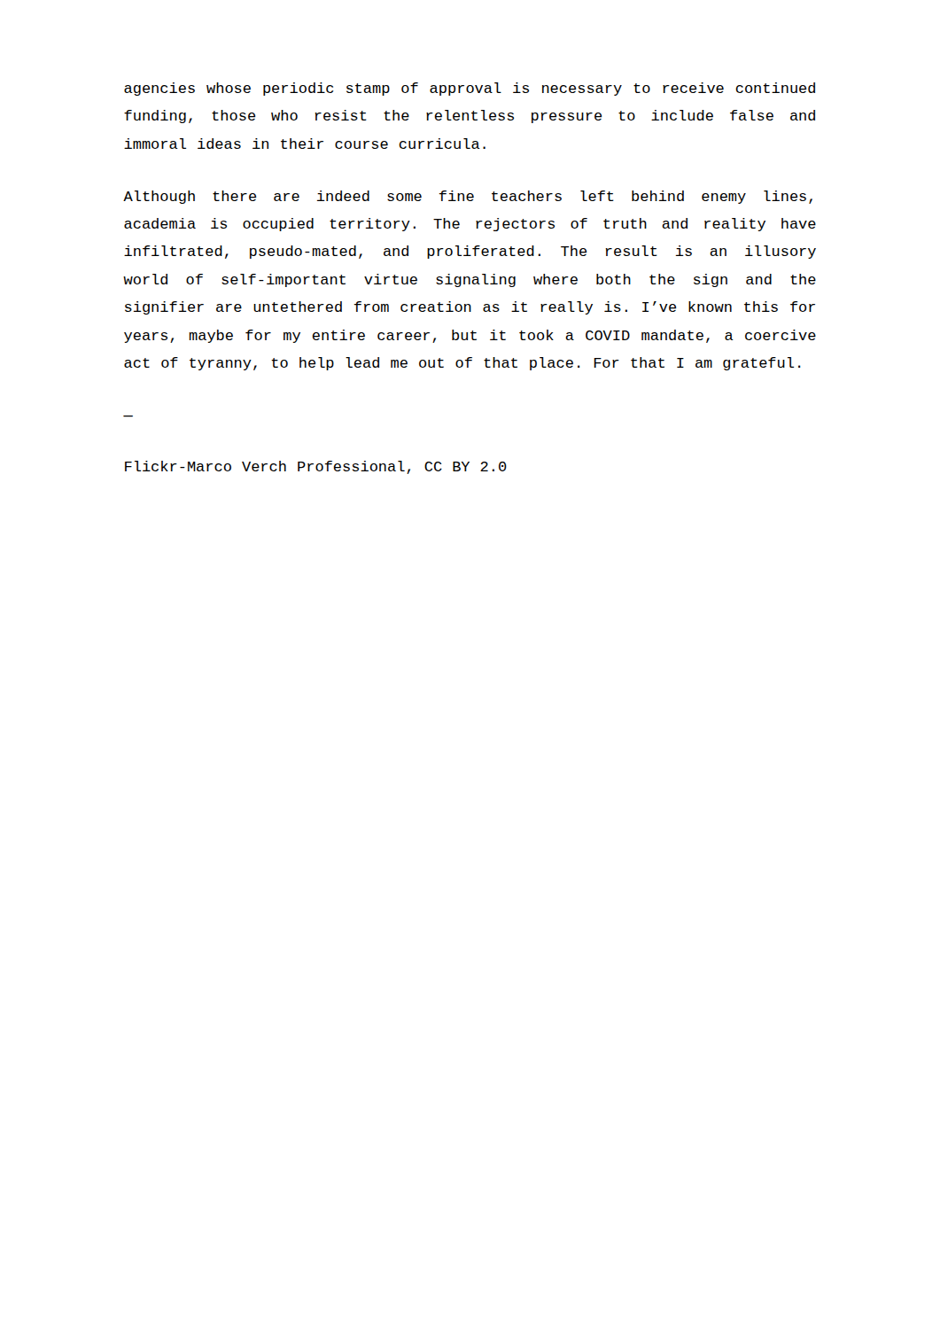agencies whose periodic stamp of approval is necessary to receive continued funding, those who resist the relentless pressure to include false and immoral ideas in their course curricula.
Although there are indeed some fine teachers left behind enemy lines, academia is occupied territory. The rejectors of truth and reality have infiltrated, pseudo-mated, and proliferated. The result is an illusory world of self-important virtue signaling where both the sign and the signifier are untethered from creation as it really is. I’ve known this for years, maybe for my entire career, but it took a COVID mandate, a coercive act of tyranny, to help lead me out of that place. For that I am grateful.
—
Flickr-Marco Verch Professional, CC BY 2.0